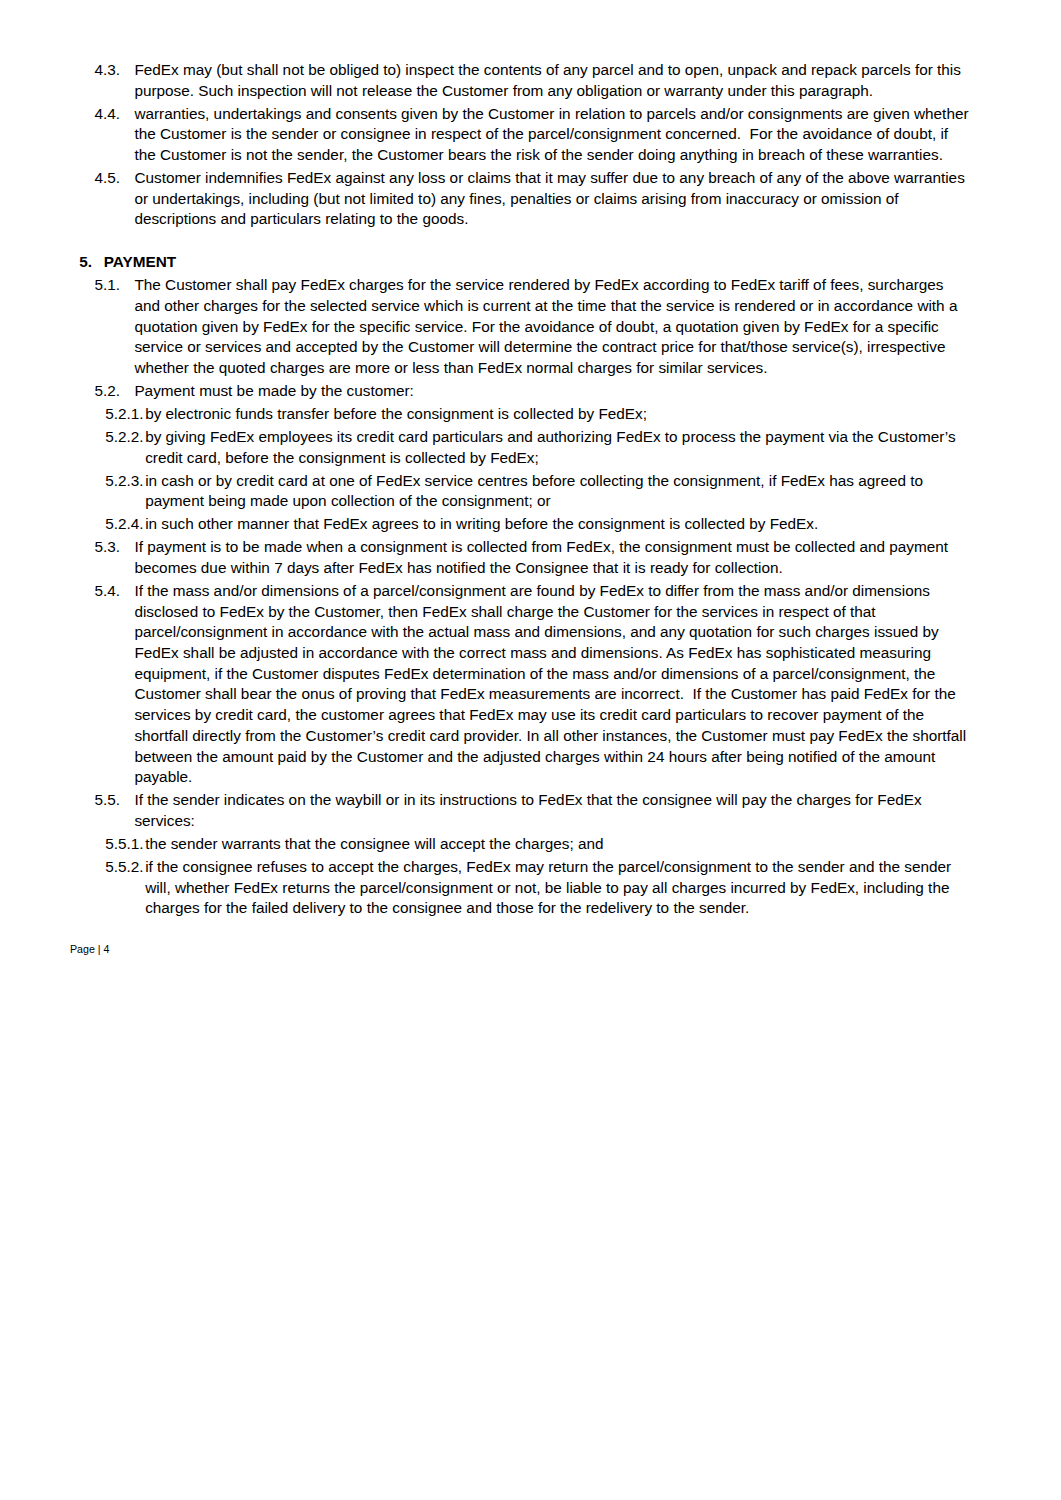4.3. FedEx may (but shall not be obliged to) inspect the contents of any parcel and to open, unpack and repack parcels for this purpose. Such inspection will not release the Customer from any obligation or warranty under this paragraph.
4.4. warranties, undertakings and consents given by the Customer in relation to parcels and/or consignments are given whether the Customer is the sender or consignee in respect of the parcel/consignment concerned. For the avoidance of doubt, if the Customer is not the sender, the Customer bears the risk of the sender doing anything in breach of these warranties.
4.5. Customer indemnifies FedEx against any loss or claims that it may suffer due to any breach of any of the above warranties or undertakings, including (but not limited to) any fines, penalties or claims arising from inaccuracy or omission of descriptions and particulars relating to the goods.
5. PAYMENT
5.1. The Customer shall pay FedEx charges for the service rendered by FedEx according to FedEx tariff of fees, surcharges and other charges for the selected service which is current at the time that the service is rendered or in accordance with a quotation given by FedEx for the specific service. For the avoidance of doubt, a quotation given by FedEx for a specific service or services and accepted by the Customer will determine the contract price for that/those service(s), irrespective whether the quoted charges are more or less than FedEx normal charges for similar services.
5.2. Payment must be made by the customer:
5.2.1. by electronic funds transfer before the consignment is collected by FedEx;
5.2.2. by giving FedEx employees its credit card particulars and authorizing FedEx to process the payment via the Customer’s credit card, before the consignment is collected by FedEx;
5.2.3. in cash or by credit card at one of FedEx service centres before collecting the consignment, if FedEx has agreed to payment being made upon collection of the consignment; or
5.2.4. in such other manner that FedEx agrees to in writing before the consignment is collected by FedEx.
5.3. If payment is to be made when a consignment is collected from FedEx, the consignment must be collected and payment becomes due within 7 days after FedEx has notified the Consignee that it is ready for collection.
5.4. If the mass and/or dimensions of a parcel/consignment are found by FedEx to differ from the mass and/or dimensions disclosed to FedEx by the Customer, then FedEx shall charge the Customer for the services in respect of that parcel/consignment in accordance with the actual mass and dimensions, and any quotation for such charges issued by FedEx shall be adjusted in accordance with the correct mass and dimensions. As FedEx has sophisticated measuring equipment, if the Customer disputes FedEx determination of the mass and/or dimensions of a parcel/consignment, the Customer shall bear the onus of proving that FedEx measurements are incorrect. If the Customer has paid FedEx for the services by credit card, the customer agrees that FedEx may use its credit card particulars to recover payment of the shortfall directly from the Customer’s credit card provider. In all other instances, the Customer must pay FedEx the shortfall between the amount paid by the Customer and the adjusted charges within 24 hours after being notified of the amount payable.
5.5. If the sender indicates on the waybill or in its instructions to FedEx that the consignee will pay the charges for FedEx services:
5.5.1. the sender warrants that the consignee will accept the charges; and
5.5.2. if the consignee refuses to accept the charges, FedEx may return the parcel/consignment to the sender and the sender will, whether FedEx returns the parcel/consignment or not, be liable to pay all charges incurred by FedEx, including the charges for the failed delivery to the consignee and those for the redelivery to the sender.
Page | 4